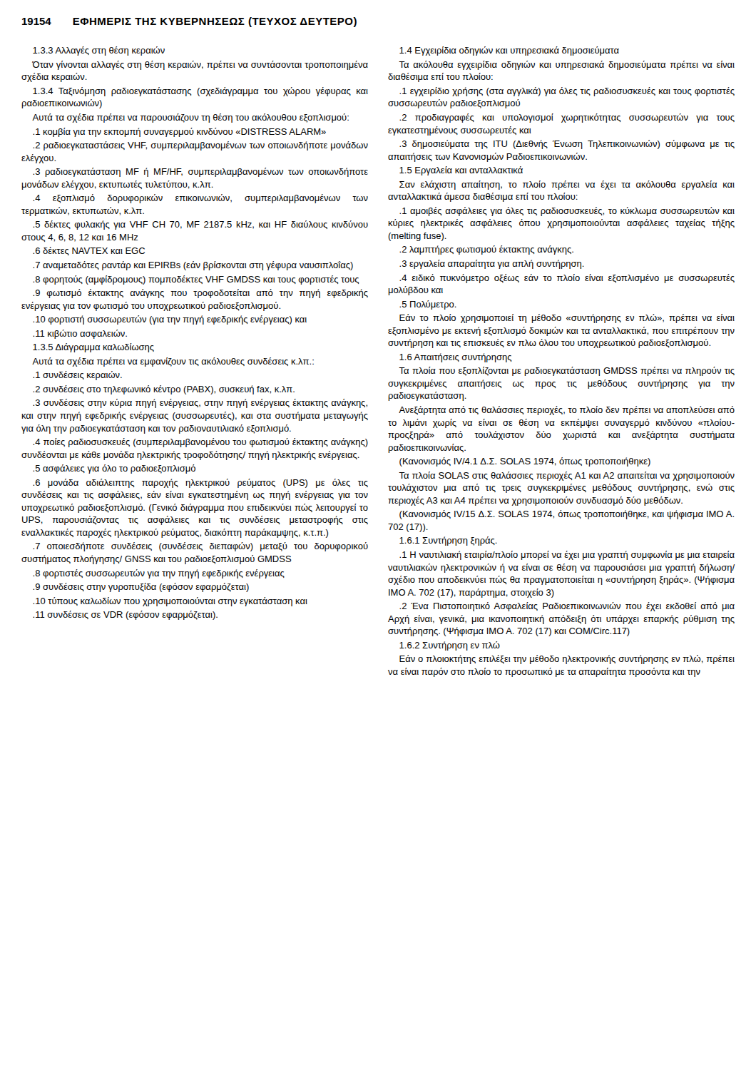19154 ΕΦΗΜΕΡΙΣ ΤΗΣ ΚΥΒΕΡΝΗΣΕΩΣ (ΤΕΥΧΟΣ ΔΕΥΤΕΡΟ)
1.3.3 Αλλαγές στη θέση κεραιών
Όταν γίνονται αλλαγές στη θέση κεραιών, πρέπει να συντάσονται τροποποιημένα σχέδια κεραιών.
1.3.4 Ταξινόμηση ραδιοεγκατάστασης (σχεδιάγραμμα του χώρου γέφυρας και ραδιοεπικοινωνιών)
Αυτά τα σχέδια πρέπει να παρουσιάζουν τη θέση του ακόλουθου εξοπλισμού:
.1 κομβία για την εκπομπή συναγερμού κινδύνου «DISTRESS ALARM»
.2 ραδιοεγκαταστάσεις VHF, συμπεριλαμβανομένων των οποιωνδήποτε μονάδων ελέγχου.
.3 ραδιοεγκατάσταση MF ή MF/HF, συμπεριλαμβανομένων των οποιωνδήποτε μονάδων ελέγχου, εκτυπωτές τυλετύπου, κ.λπ.
.4 εξοπλισμό δορυφορικών επικοινωνιών, συμπεριλαμβανομένων των τερματικών, εκτυπωτών, κ.λπ.
.5 δέκτες φυλακής για VHF CH 70, MF 2187.5 kHz, και HF διαύλους κινδύνου στους 4, 6, 8, 12 και 16 MHz
.6 δέκτες NAVTEX και EGC
.7 αναμεταδότες ραντάρ και EPIRBs (εάν βρίσκονται στη γέφυρα ναυσιπλοΐας)
.8 φορητούς (αμφίδρομους) πομποδέκτες VHF GMDSS και τους φορτιστές τους
.9 φωτισμό έκτακτης ανάγκης που τροφοδοτείται από την πηγή εφεδρικής ενέργειας για τον φωτισμό του υποχρεωτικού ραδιοεξοπλισμού.
.10 φορτιστή συσσωρευτών (για την πηγή εφεδρικής ενέργειας) και
.11 κιβώτιο ασφαλειών.
1.3.5 Διάγραμμα καλωδίωσης
Αυτά τα σχέδια πρέπει να εμφανίζουν τις ακόλουθες συνδέσεις κ.λπ.:
.1 συνδέσεις κεραιών.
.2 συνδέσεις στο τηλεφωνικό κέντρο (PABX), συσκευή fax, κ.λπ.
.3 συνδέσεις στην κύρια πηγή ενέργειας, στην πηγή ενέργειας έκτακτης ανάγκης, και στην πηγή εφεδρικής ενέργειας (συσσωρευτές), και στα συστήματα μεταγωγής για όλη την ραδιοεγκατάσταση και τον ραδιοναυτιλιακό εξοπλισμό.
.4 ποίες ραδιοσυσκευές (συμπεριλαμβανομένου του φωτισμού έκτακτης ανάγκης) συνδέονται με κάθε μονάδα ηλεκτρικής τροφοδότησης/ πηγή ηλεκτρικής ενέργειας.
.5 ασφάλειες για όλο το ραδιοεξοπλισμό
.6 μονάδα αδιάλειπτης παροχής ηλεκτρικού ρεύματος (UPS) με όλες τις συνδέσεις και τις ασφάλειες, εάν είναι εγκατεστημένη ως πηγή ενέργειας για τον υποχρεωτικό ραδιοεξοπλισμό. (Γενικό διάγραμμα που επιδεικνύει πώς λειτουργεί το UPS, παρουσιάζοντας τις ασφάλειες και τις συνδέσεις μεταστροφής στις εναλλακτικές παροχές ηλεκτρικού ρεύματος, διακόπτη παράκαμψης, κ.τ.π.)
.7 οποιεσδήποτε συνδέσεις (συνδέσεις διεπαφών) μεταξύ του δορυφορικού συστήματος πλοήγησης/ GNSS και του ραδιοεξοπλισμού GMDSS
.8 φορτιστές συσσωρευτών για την πηγή εφεδρικής ενέργειας
.9 συνδέσεις στην γυροπυξίδα (εφόσον εφαρμόζεται)
.10 τύπους καλωδίων που χρησιμοποιούνται στην εγκατάσταση και
.11 συνδέσεις σε VDR (εφόσον εφαρμόζεται).
1.4 Εγχειρίδια οδηγιών και υπηρεσιακά δημοσιεύματα
Τα ακόλουθα εγχειρίδια οδηγιών και υπηρεσιακά δημοσιεύματα πρέπει να είναι διαθέσιμα επί του πλοίου:
.1 εγχειρίδιο χρήσης (στα αγγλικά) για όλες τις ραδιοσυσκευές και τους φορτιστές συσσωρευτών ραδιοεξοπλισμού
.2 προδιαγραφές και υπολογισμοί χωρητικότητας συσσωρευτών για τους εγκατεστημένους συσσωρευτές και
.3 δημοσιεύματα της ITU (Διεθνής Ένωση Τηλεπικοινωνιών) σύμφωνα με τις απαιτήσεις των Κανονισμών Ραδιοεπικοινωνιών.
1.5 Εργαλεία και ανταλλακτικά
Σαν ελάχιστη απαίτηση, το πλοίο πρέπει να έχει τα ακόλουθα εργαλεία και ανταλλακτικά άμεσα διαθέσιμα επί του πλοίου:
.1 αμοιβές ασφάλειες για όλες τις ραδιοσυσκευές, το κύκλωμα συσσωρευτών και κύριες ηλεκτρικές ασφάλειες όπου χρησιμοποιούνται ασφάλειες ταχείας τήξης (melting fuse).
.2 λαμπτήρες φωτισμού έκτακτης ανάγκης.
.3 εργαλεία απαραίτητα για απλή συντήρηση.
.4 ειδικό πυκνόμετρο οξέως εάν το πλοίο είναι εξοπλισμένο με συσσωρευτές μολύβδου και
.5 Πολύμετρο.
Εάν το πλοίο χρησιμοποιεί τη μέθοδο «συντήρησης εν πλώ», πρέπει να είναι εξοπλισμένο με εκτενή εξοπλισμό δοκιμών και τα ανταλλακτικά, που επιτρέπουν την συντήρηση και τις επισκευές εν πλω όλου του υποχρεωτικού ραδιοεξοπλισμού.
1.6 Απαιτήσεις συντήρησης
Τα πλοία που εξοπλίζονται με ραδιοεγκατάσταση GMDSS πρέπει να πληρούν τις συγκεκριμένες απαιτήσεις ως προς τις μεθόδους συντήρησης για την ραδιοεγκατάσταση.
Ανεξάρτητα από τις θαλάσσιες περιοχές, το πλοίο δεν πρέπει να αποπλεύσει από το λιμάνι χωρίς να είναι σε θέση να εκπέμψει συναγερμό κινδύνου «πλοίου-προςξηρά» από τουλάχιστον δύο χωριστά και ανεξάρτητα συστήματα ραδιοεπικοινωνίας.
(Κανονισμός IV/4.1 Δ.Σ. SOLAS 1974, όπως τροποποιήθηκε)
Τα πλοία SOLAS στις θαλάσσιες περιοχές Α1 και Α2 απαιτείται να χρησιμοποιούν τουλάχιστον μια από τις τρεις συγκεκριμένες μεθόδους συντήρησης, ενώ στις περιοχές Α3 και Α4 πρέπει να χρησιμοποιούν συνδυασμό δύο μεθόδων.
(Κανονισμός IV/15 Δ.Σ. SOLAS 1974, όπως τροποποιήθηκε, και ψήφισμα IMO A. 702 (17)).
1.6.1 Συντήρηση ξηράς.
.1 Η ναυτιλιακή εταιρία/πλοίο μπορεί να έχει μια γραπτή συμφωνία με μια εταιρεία ναυτιλιακών ηλεκτρονικών ή να είναι σε θέση να παρουσιάσει μια γραπτή δήλωση/σχέδιο που αποδεικνύει πώς θα πραγματοποιείται η «συντήρηση ξηράς». (Ψήφισμα IMO A. 702 (17), παράρτημα, στοιχείο 3)
.2 Ένα Πιστοποιητικό Ασφαλείας Ραδιοεπικοινωνιών που έχει εκδοθεί από μια Αρχή είναι, γενικά, μια ικανοποιητική απόδειξη ότι υπάρχει επαρκής ρύθμιση της συντήρησης. (Ψήφισμα IMO A. 702 (17) και COM/Circ.117)
1.6.2 Συντήρηση εν πλώ
Εάν ο πλοιοκτήτης επιλέξει την μέθοδο ηλεκτρονικής συντήρησης εν πλώ, πρέπει να είναι παρόν στο πλοίο το προσωπικό με τα απαραίτητα προσόντα και την